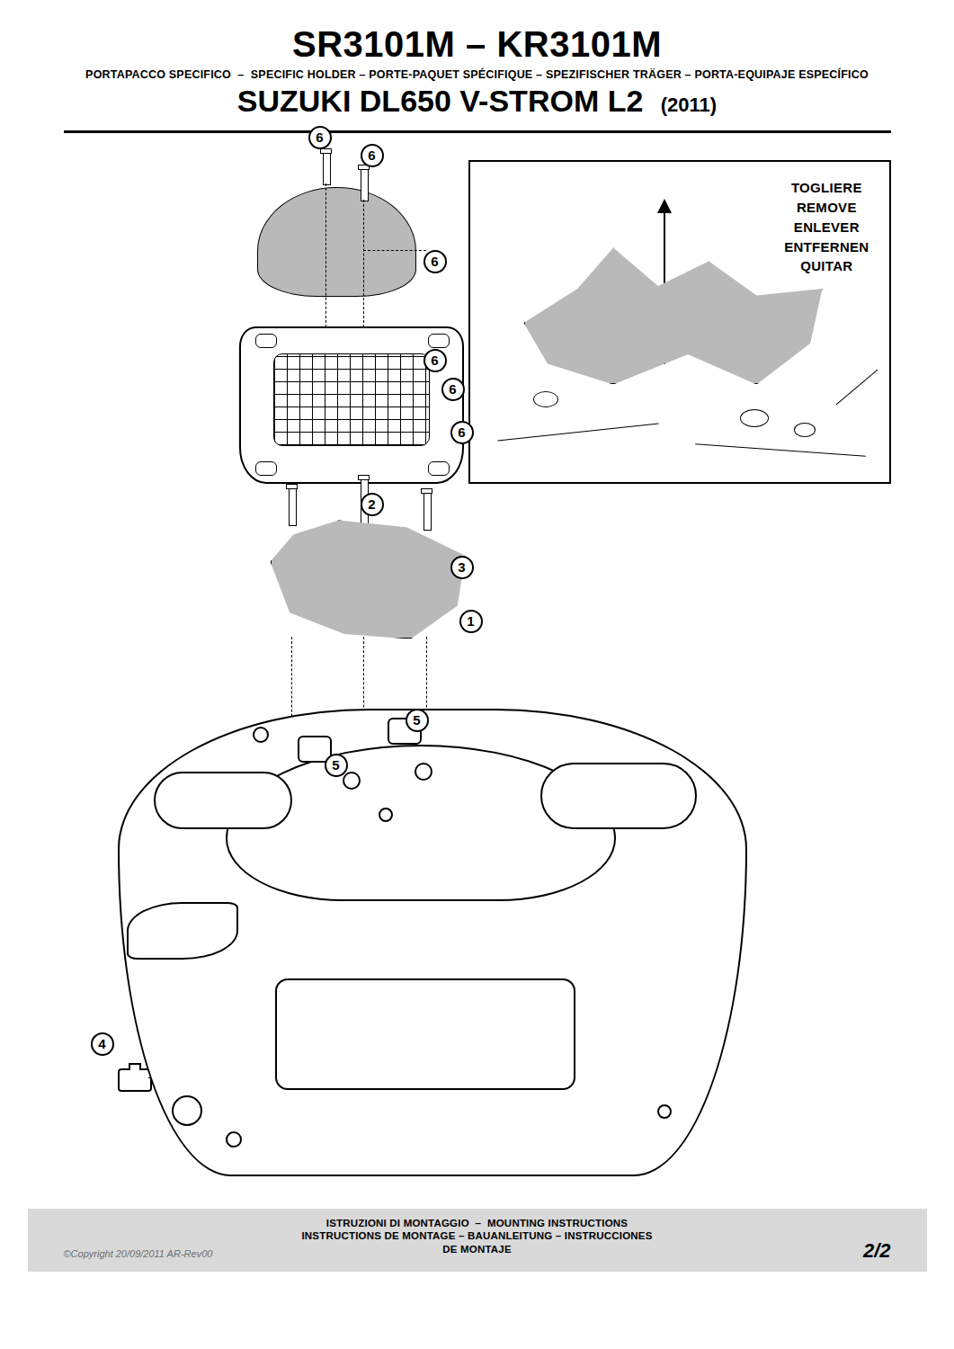SR3101M – KR3101M
PORTAPACCO SPECIFICO – SPECIFIC HOLDER – PORTE-PAQUET SPÉCIFIQUE – SPEZIFISCHER TRÄGER – PORTA-EQUIPAJE ESPECÍFICO
SUZUKI DL650 V-STROM L2 (2011)
TOGLIERE
REMOVE
ENLEVER
ENTFERNEN
QUITAR
6 6 6 6 6 6
2 3 1
5 5 4
ISTRUZIONI DI MONTAGGIO – MOUNTING INSTRUCTIONS
INSTRUCTIONS DE MONTAGE – BAUANLEITUNG – INSTRUCCIONES
DE MONTAJE
©Copyright 20/09/2011 AR-Rev00
2/2